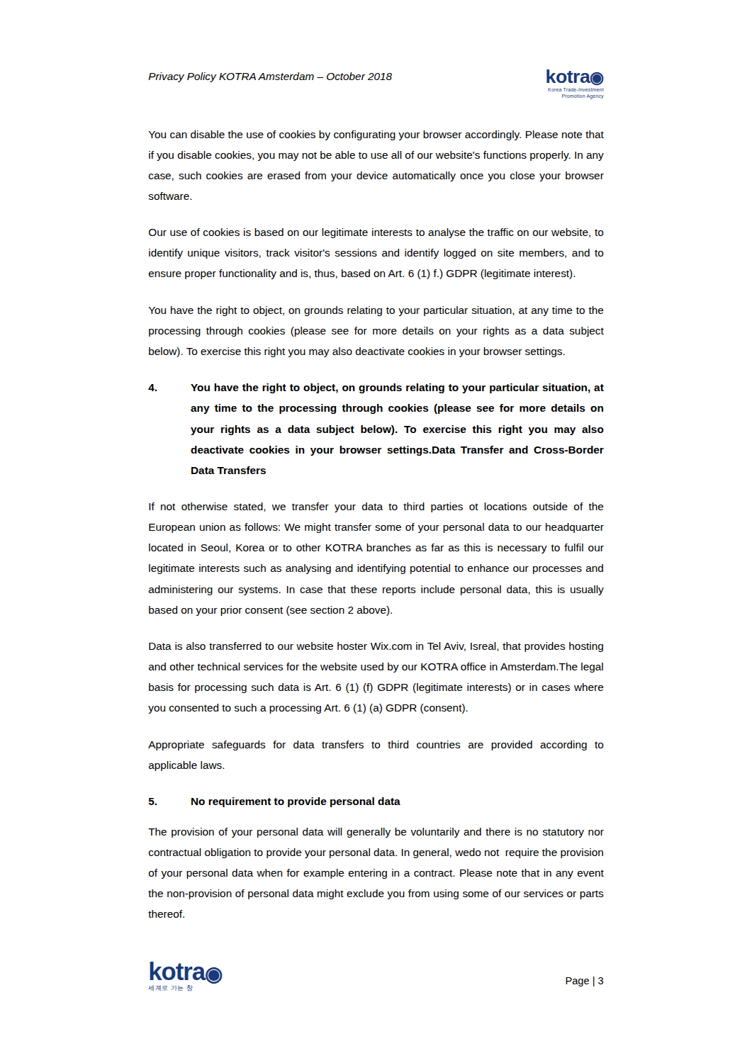Privacy Policy KOTRA Amsterdam – October 2018
kotra◉
Korea Trade-Investment
Promotion Agency
You can disable the use of cookies by configurating your browser accordingly. Please note that if you disable cookies, you may not be able to use all of our website's functions properly. In any case, such cookies are erased from your device automatically once you close your browser software.
Our use of cookies is based on our legitimate interests to analyse the traffic on our website, to identify unique visitors, track visitor's sessions and identify logged on site members, and to ensure proper functionality and is, thus, based on Art. 6 (1) f.) GDPR (legitimate interest).
You have the right to object, on grounds relating to your particular situation, at any time to the processing through cookies (please see for more details on your rights as a data subject below). To exercise this right you may also deactivate cookies in your browser settings.
4. You have the right to object, on grounds relating to your particular situation, at any time to the processing through cookies (please see for more details on your rights as a data subject below). To exercise this right you may also deactivate cookies in your browser settings.Data Transfer and Cross-Border Data Transfers
If not otherwise stated, we transfer your data to third parties ot locations outside of the European union as follows: We might transfer some of your personal data to our headquarter located in Seoul, Korea or to other KOTRA branches as far as this is necessary to fulfil our legitimate interests such as analysing and identifying potential to enhance our processes and administering our systems. In case that these reports include personal data, this is usually based on your prior consent (see section 2 above).
Data is also transferred to our website hoster Wix.com in Tel Aviv, Isreal, that provides hosting and other technical services for the website used by our KOTRA office in Amsterdam.The legal basis for processing such data is Art. 6 (1) (f) GDPR (legitimate interests) or in cases where you consented to such a processing Art. 6 (1) (a) GDPR (consent).
Appropriate safeguards for data transfers to third countries are provided according to applicable laws.
5. No requirement to provide personal data
The provision of your personal data will generally be voluntarily and there is no statutory nor contractual obligation to provide your personal data. In general, wedo not require the provision of your personal data when for example entering in a contract. Please note that in any event the non-provision of personal data might exclude you from using some of our services or parts thereof.
kotra◉
세계로 가는 창
Page | 3